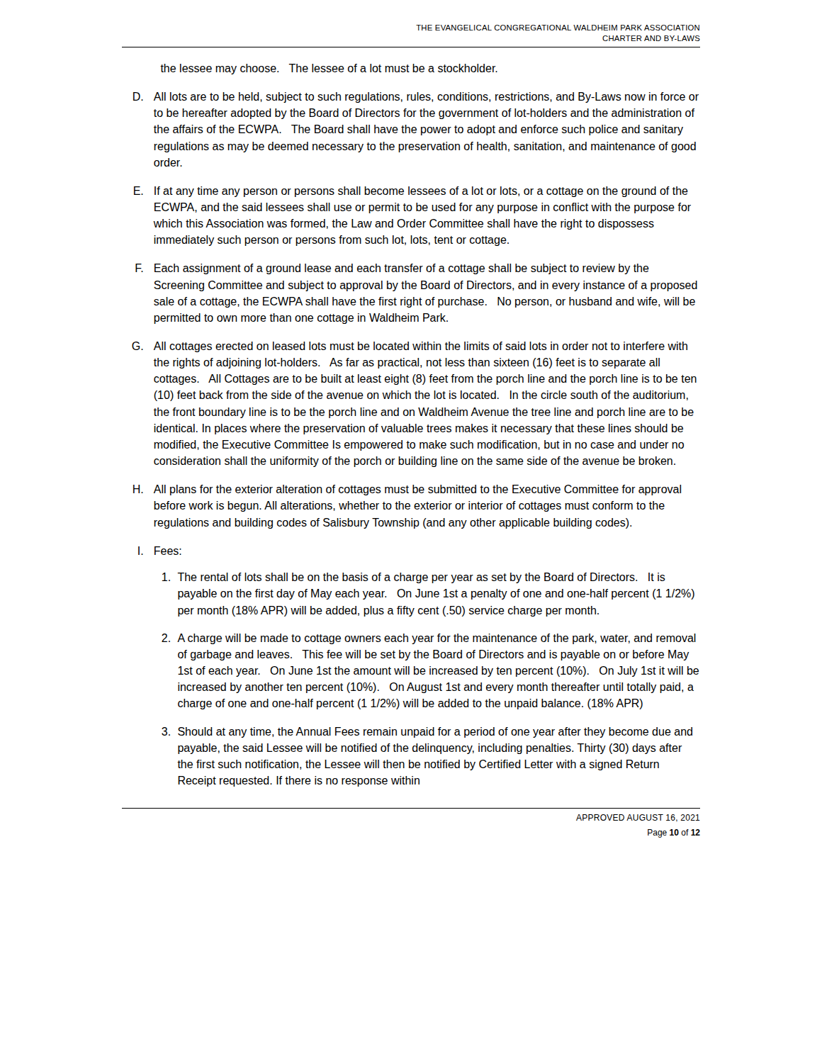THE EVANGELICAL CONGREGATIONAL WALDHEIM PARK ASSOCIATION
CHARTER AND BY-LAWS
the lessee may choose. The lessee of a lot must be a stockholder.
All lots are to be held, subject to such regulations, rules, conditions, restrictions, and By-Laws now in force or to be hereafter adopted by the Board of Directors for the government of lot-holders and the administration of the affairs of the ECWPA. The Board shall have the power to adopt and enforce such police and sanitary regulations as may be deemed necessary to the preservation of health, sanitation, and maintenance of good order.
If at any time any person or persons shall become lessees of a lot or lots, or a cottage on the ground of the ECWPA, and the said lessees shall use or permit to be used for any purpose in conflict with the purpose for which this Association was formed, the Law and Order Committee shall have the right to dispossess immediately such person or persons from such lot, lots, tent or cottage.
Each assignment of a ground lease and each transfer of a cottage shall be subject to review by the Screening Committee and subject to approval by the Board of Directors, and in every instance of a proposed sale of a cottage, the ECWPA shall have the first right of purchase. No person, or husband and wife, will be permitted to own more than one cottage in Waldheim Park.
All cottages erected on leased lots must be located within the limits of said lots in order not to interfere with the rights of adjoining lot-holders. As far as practical, not less than sixteen (16) feet is to separate all cottages. All Cottages are to be built at least eight (8) feet from the porch line and the porch line is to be ten (10) feet back from the side of the avenue on which the lot is located. In the circle south of the auditorium, the front boundary line is to be the porch line and on Waldheim Avenue the tree line and porch line are to be identical. In places where the preservation of valuable trees makes it necessary that these lines should be modified, the Executive Committee Is empowered to make such modification, but in no case and under no consideration shall the uniformity of the porch or building line on the same side of the avenue be broken.
All plans for the exterior alteration of cottages must be submitted to the Executive Committee for approval before work is begun. All alterations, whether to the exterior or interior of cottages must conform to the regulations and building codes of Salisbury Township (and any other applicable building codes).
Fees:
The rental of lots shall be on the basis of a charge per year as set by the Board of Directors. It is payable on the first day of May each year. On June 1st a penalty of one and one-half percent (1 1/2%) per month (18% APR) will be added, plus a fifty cent (.50) service charge per month.
A charge will be made to cottage owners each year for the maintenance of the park, water, and removal of garbage and leaves. This fee will be set by the Board of Directors and is payable on or before May 1st of each year. On June 1st the amount will be increased by ten percent (10%). On July 1st it will be increased by another ten percent (10%). On August 1st and every month thereafter until totally paid, a charge of one and one-half percent (1 1/2%) will be added to the unpaid balance. (18% APR)
Should at any time, the Annual Fees remain unpaid for a period of one year after they become due and payable, the said Lessee will be notified of the delinquency, including penalties. Thirty (30) days after the first such notification, the Lessee will then be notified by Certified Letter with a signed Return Receipt requested. If there is no response within
APPROVED AUGUST 16, 2021
Page 10 of 12